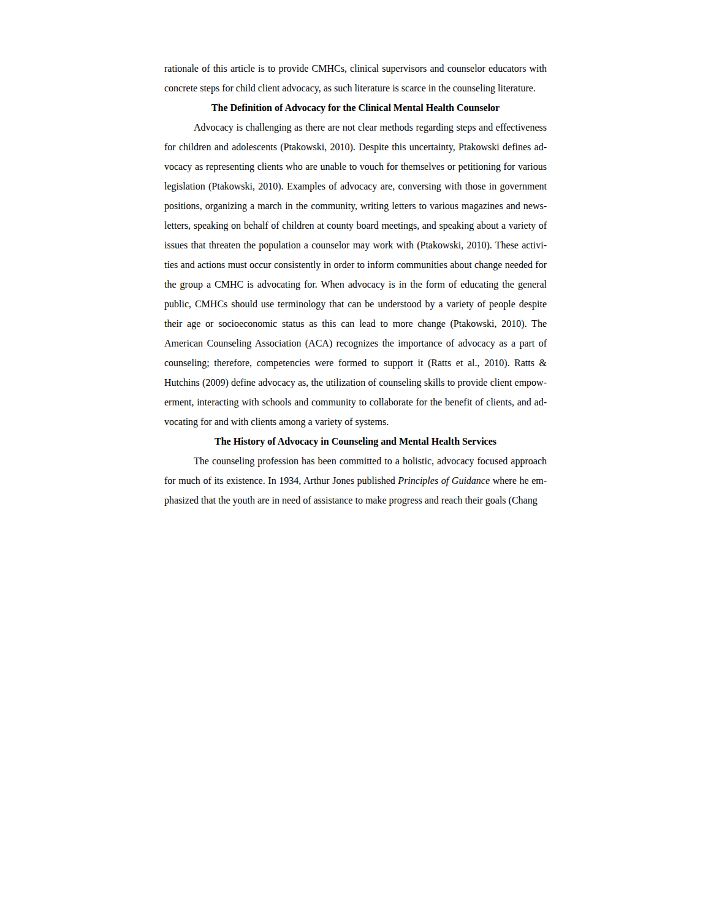rationale of this article is to provide CMHCs, clinical supervisors and counselor educators with concrete steps for child client advocacy, as such literature is scarce in the counseling literature.
The Definition of Advocacy for the Clinical Mental Health Counselor
Advocacy is challenging as there are not clear methods regarding steps and effectiveness for children and adolescents (Ptakowski, 2010). Despite this uncertainty, Ptakowski defines advocacy as representing clients who are unable to vouch for themselves or petitioning for various legislation (Ptakowski, 2010). Examples of advocacy are, conversing with those in government positions, organizing a march in the community, writing letters to various magazines and newsletters, speaking on behalf of children at county board meetings, and speaking about a variety of issues that threaten the population a counselor may work with (Ptakowski, 2010). These activities and actions must occur consistently in order to inform communities about change needed for the group a CMHC is advocating for. When advocacy is in the form of educating the general public, CMHCs should use terminology that can be understood by a variety of people despite their age or socioeconomic status as this can lead to more change (Ptakowski, 2010). The American Counseling Association (ACA) recognizes the importance of advocacy as a part of counseling; therefore, competencies were formed to support it (Ratts et al., 2010). Ratts & Hutchins (2009) define advocacy as, the utilization of counseling skills to provide client empowerment, interacting with schools and community to collaborate for the benefit of clients, and advocating for and with clients among a variety of systems.
The History of Advocacy in Counseling and Mental Health Services
The counseling profession has been committed to a holistic, advocacy focused approach for much of its existence. In 1934, Arthur Jones published Principles of Guidance where he emphasized that the youth are in need of assistance to make progress and reach their goals (Chang